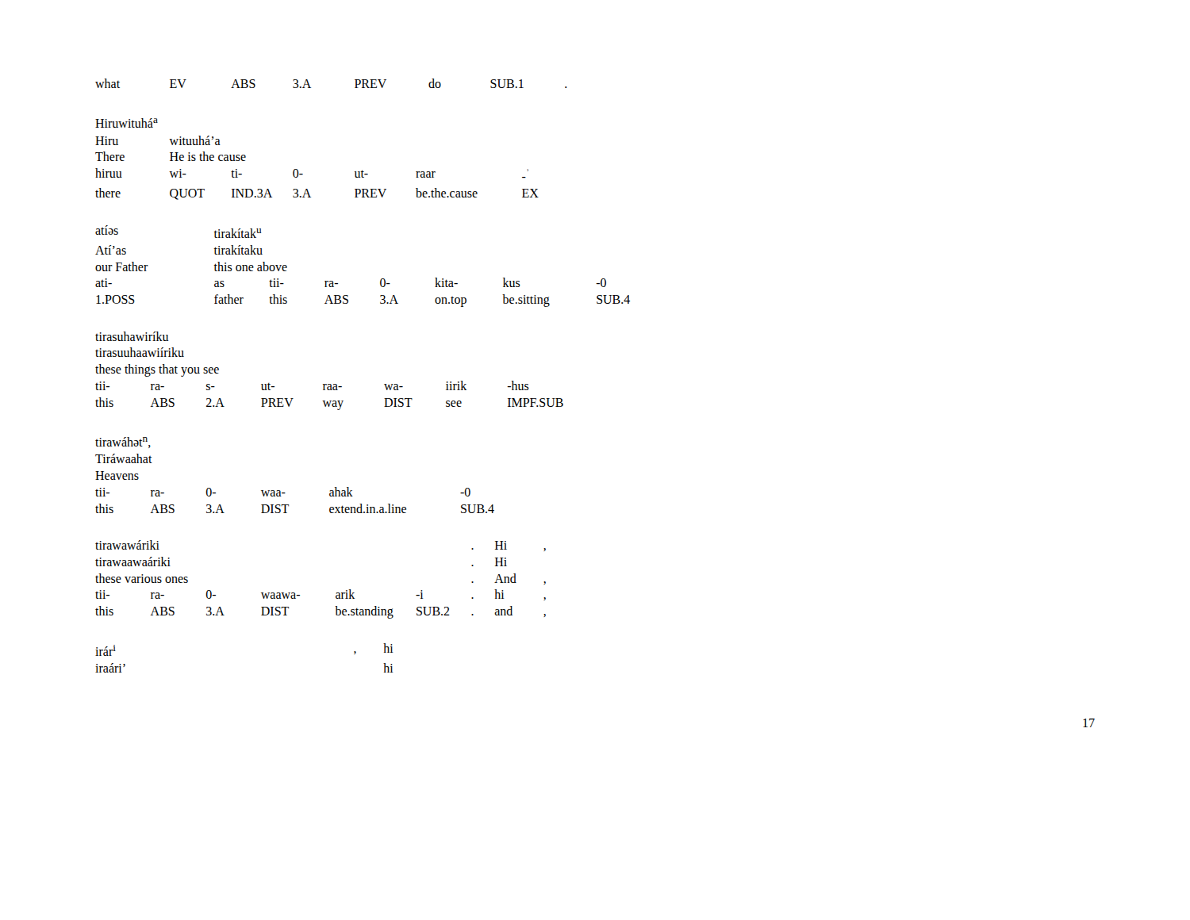| what | EV | ABS | 3.A | PREV | do | SUB.1 | . |
| Hiruwituhá a |
| Hiru | wituuhá’a |
| There | He is the cause |
| hiruu | wi- | ti- | 0- | ut- | raar | - ʾ |
| there | QUOT | IND.3A | 3.A | PREV | be.the.cause | EX |
| atíəs | tirakítak u |
| Atí’as | tirakítaku |
| our Father | this one above |
| ati- | as | tii- | ra- | 0- | kita- | kus | -0 |
| 1.POSS | father | this | ABS | 3.A | on.top | be.sitting | SUB.4 |
| tirasuhawiríku |
| tirasuuhaawiíriku |
| these things that you see |
| tii- | ra- | s- | ut- | raa- | wa- | iirik | -hus |
| this | ABS | 2.A | PREV | way | DIST | see | IMPF.SUB |
| tirawáhət n , |
| Tiráwaahat |
| Heavens |
| tii- | ra- | 0- | waa- | ahak | -0 |
| this | ABS | 3.A | DIST | extend.in.a.line | SUB.4 |
| tirawawáriki | | . | Hi | , |
| tirawaawaáriki | | . | Hi | |
| these various ones | | . | And | , |
| tii- | ra- | 0- | waawa- | arik | -i | . | hi | , |
| this | ABS | 3.A | DIST | be.standing | SUB.2 | . | and | , |
| irár i | , | hi |
| iraári’ | | hi |
17